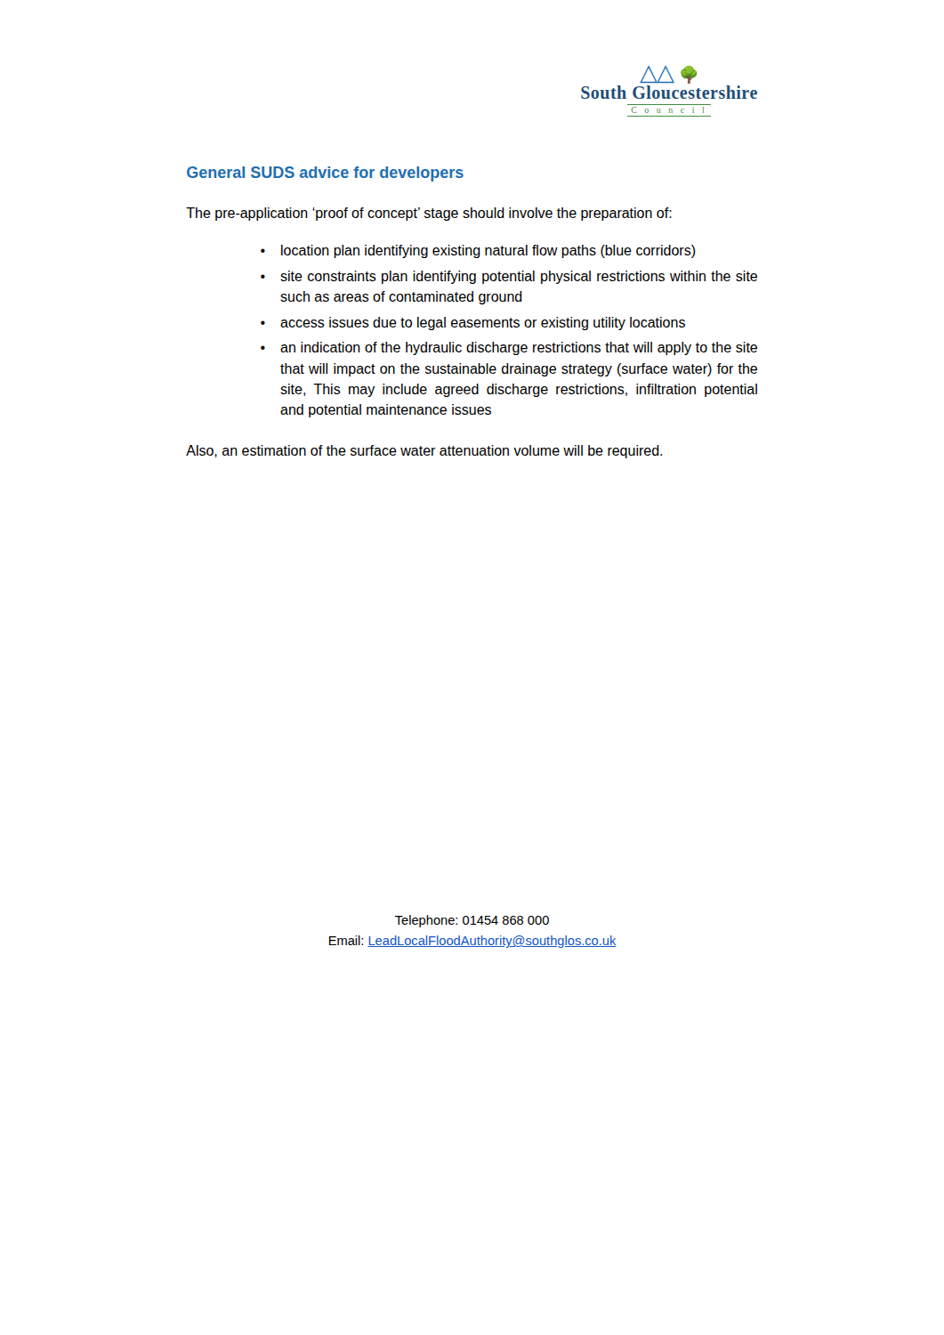△△🌳
South Gloucestershire
C o u n c i l
General SUDS advice for developers
The pre-application ‘proof of concept’ stage should involve the preparation of:
location plan identifying existing natural flow paths (blue corridors)
site constraints plan identifying potential physical restrictions within the site such as areas of contaminated ground
access issues due to legal easements or existing utility locations
an indication of the hydraulic discharge restrictions that will apply to the site that will impact on the sustainable drainage strategy (surface water) for the site, This may include agreed discharge restrictions, infiltration potential and potential maintenance issues
Also, an estimation of the surface water attenuation volume will be required.
Telephone: 01454 868 000
Email: LeadLocalFloodAuthority@southglos.co.uk